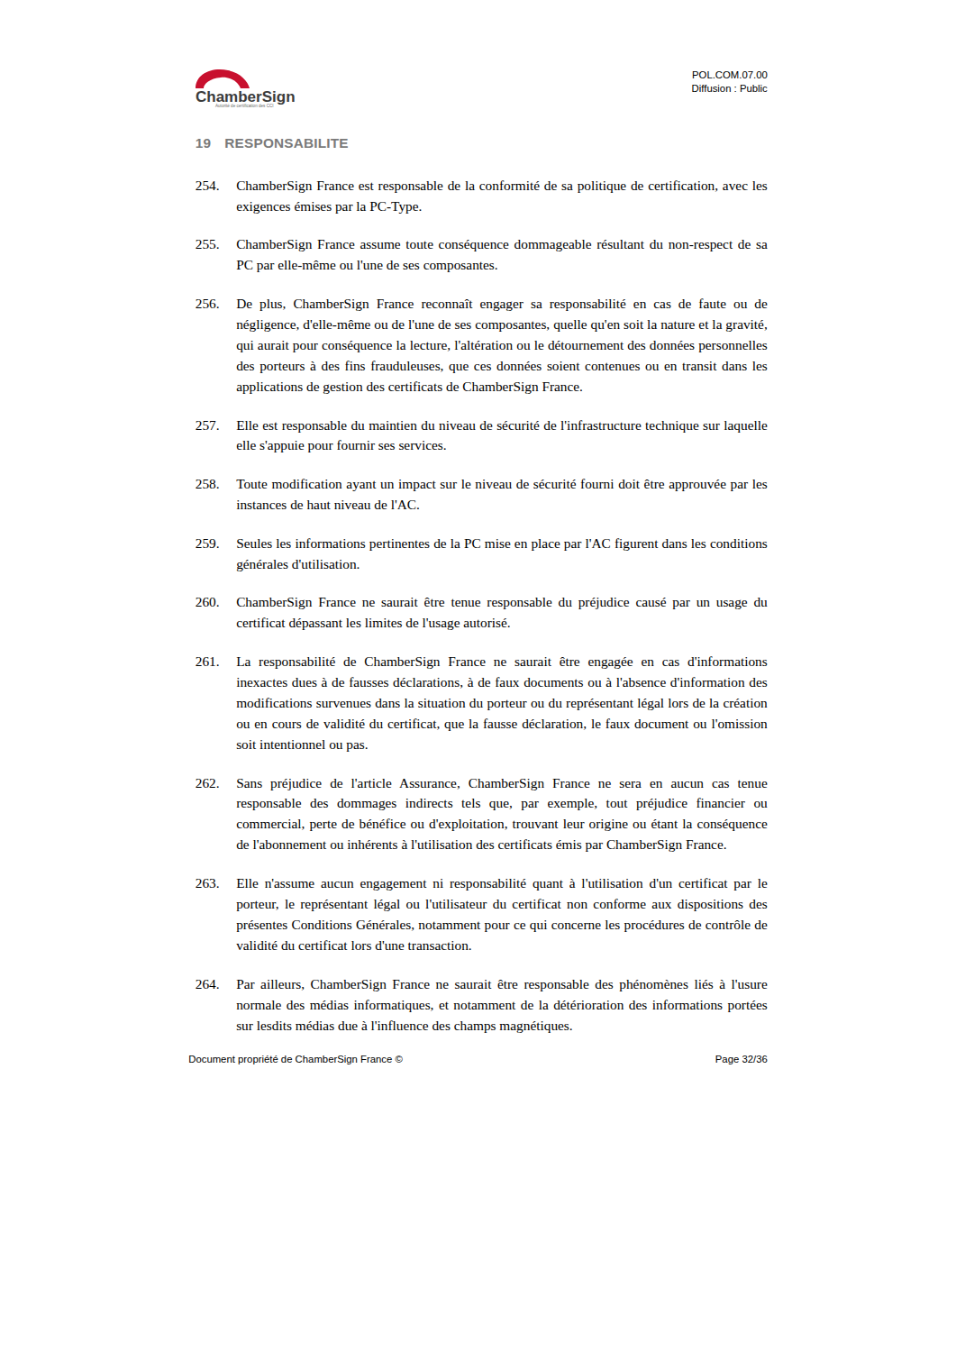ChamberSign Autorité de certification des CCI
POL.COM.07.00
Diffusion : Public
19 RESPONSABILITE
254. ChamberSign France est responsable de la conformité de sa politique de certification, avec les exigences émises par la PC-Type.
255. ChamberSign France assume toute conséquence dommageable résultant du non-respect de sa PC par elle-même ou l'une de ses composantes.
256. De plus, ChamberSign France reconnaît engager sa responsabilité en cas de faute ou de négligence, d'elle-même ou de l'une de ses composantes, quelle qu'en soit la nature et la gravité, qui aurait pour conséquence la lecture, l'altération ou le détournement des données personnelles des porteurs à des fins frauduleuses, que ces données soient contenues ou en transit dans les applications de gestion des certificats de ChamberSign France.
257. Elle est responsable du maintien du niveau de sécurité de l'infrastructure technique sur laquelle elle s'appuie pour fournir ses services.
258. Toute modification ayant un impact sur le niveau de sécurité fourni doit être approuvée par les instances de haut niveau de l'AC.
259. Seules les informations pertinentes de la PC mise en place par l'AC figurent dans les conditions générales d'utilisation.
260. ChamberSign France ne saurait être tenue responsable du préjudice causé par un usage du certificat dépassant les limites de l'usage autorisé.
261. La responsabilité de ChamberSign France ne saurait être engagée en cas d'informations inexactes dues à de fausses déclarations, à de faux documents ou à l'absence d'information des modifications survenues dans la situation du porteur ou du représentant légal lors de la création ou en cours de validité du certificat, que la fausse déclaration, le faux document ou l'omission soit intentionnel ou pas.
262. Sans préjudice de l'article Assurance, ChamberSign France ne sera en aucun cas tenue responsable des dommages indirects tels que, par exemple, tout préjudice financier ou commercial, perte de bénéfice ou d'exploitation, trouvant leur origine ou étant la conséquence de l'abonnement ou inhérents à l'utilisation des certificats émis par ChamberSign France.
263. Elle n'assume aucun engagement ni responsabilité quant à l'utilisation d'un certificat par le porteur, le représentant légal ou l'utilisateur du certificat non conforme aux dispositions des présentes Conditions Générales, notamment pour ce qui concerne les procédures de contrôle de validité du certificat lors d'une transaction.
264. Par ailleurs, ChamberSign France ne saurait être responsable des phénomènes liés à l'usure normale des médias informatiques, et notamment de la détérioration des informations portées sur lesdits médias due à l'influence des champs magnétiques.
Document propriété de ChamberSign France ©
Page 32/36